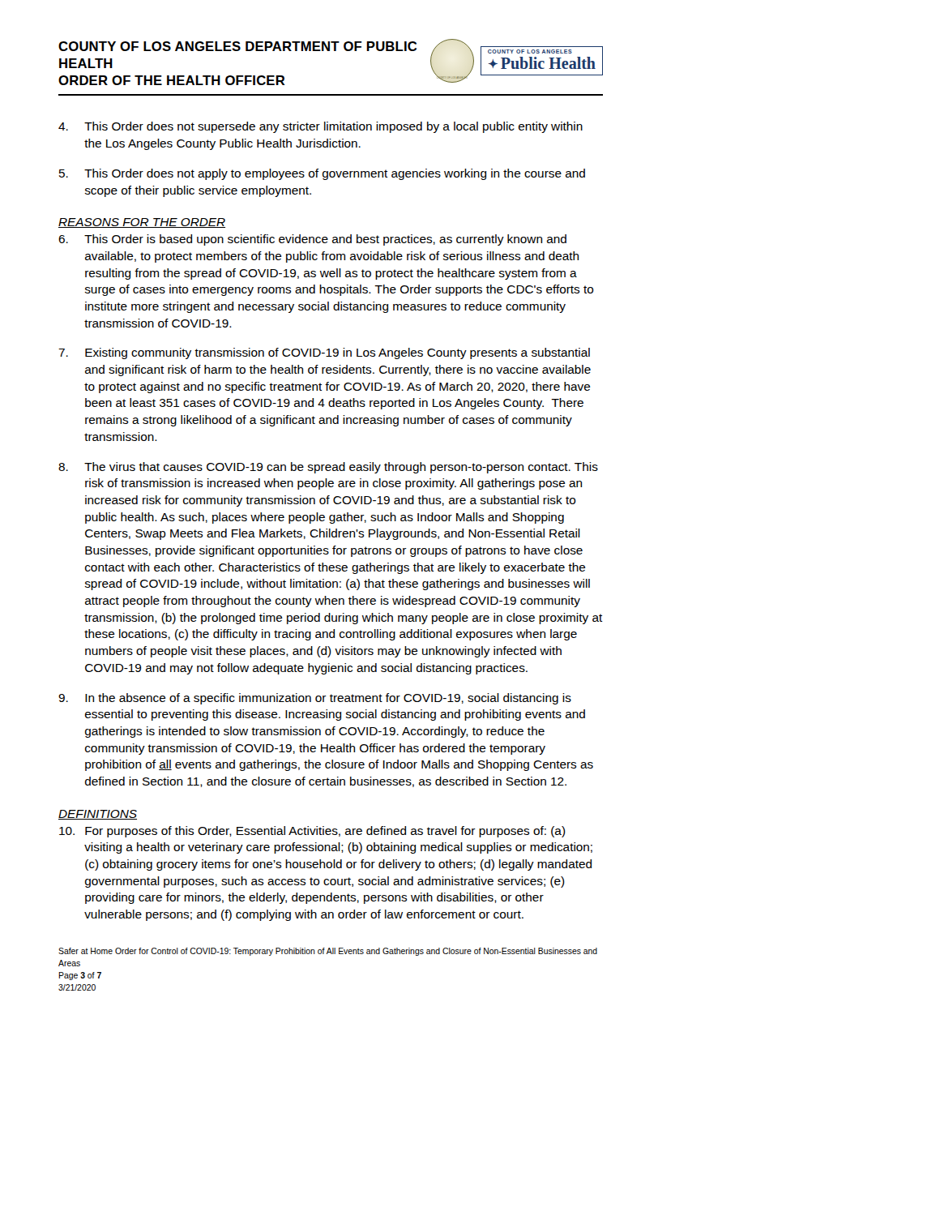COUNTY OF LOS ANGELES DEPARTMENT OF PUBLIC HEALTH
ORDER OF THE HEALTH OFFICER
COUNTY OF LOS ANGELES Public Health
4. This Order does not supersede any stricter limitation imposed by a local public entity within the Los Angeles County Public Health Jurisdiction.
5. This Order does not apply to employees of government agencies working in the course and scope of their public service employment.
REASONS FOR THE ORDER
6. This Order is based upon scientific evidence and best practices, as currently known and available, to protect members of the public from avoidable risk of serious illness and death resulting from the spread of COVID-19, as well as to protect the healthcare system from a surge of cases into emergency rooms and hospitals. The Order supports the CDC's efforts to institute more stringent and necessary social distancing measures to reduce community transmission of COVID-19.
7. Existing community transmission of COVID-19 in Los Angeles County presents a substantial and significant risk of harm to the health of residents. Currently, there is no vaccine available to protect against and no specific treatment for COVID-19. As of March 20, 2020, there have been at least 351 cases of COVID-19 and 4 deaths reported in Los Angeles County. There remains a strong likelihood of a significant and increasing number of cases of community transmission.
8. The virus that causes COVID-19 can be spread easily through person-to-person contact. This risk of transmission is increased when people are in close proximity. All gatherings pose an increased risk for community transmission of COVID-19 and thus, are a substantial risk to public health. As such, places where people gather, such as Indoor Malls and Shopping Centers, Swap Meets and Flea Markets, Children's Playgrounds, and Non-Essential Retail Businesses, provide significant opportunities for patrons or groups of patrons to have close contact with each other. Characteristics of these gatherings that are likely to exacerbate the spread of COVID-19 include, without limitation: (a) that these gatherings and businesses will attract people from throughout the county when there is widespread COVID-19 community transmission, (b) the prolonged time period during which many people are in close proximity at these locations, (c) the difficulty in tracing and controlling additional exposures when large numbers of people visit these places, and (d) visitors may be unknowingly infected with COVID-19 and may not follow adequate hygienic and social distancing practices.
9. In the absence of a specific immunization or treatment for COVID-19, social distancing is essential to preventing this disease. Increasing social distancing and prohibiting events and gatherings is intended to slow transmission of COVID-19. Accordingly, to reduce the community transmission of COVID-19, the Health Officer has ordered the temporary prohibition of all events and gatherings, the closure of Indoor Malls and Shopping Centers as defined in Section 11, and the closure of certain businesses, as described in Section 12.
DEFINITIONS
10. For purposes of this Order, Essential Activities, are defined as travel for purposes of: (a) visiting a health or veterinary care professional; (b) obtaining medical supplies or medication;
(c) obtaining grocery items for one’s household or for delivery to others; (d) legally mandated governmental purposes, such as access to court, social and administrative services; (e) providing care for minors, the elderly, dependents, persons with disabilities, or other vulnerable persons; and (f) complying with an order of law enforcement or court.
Safer at Home Order for Control of COVID-19: Temporary Prohibition of All Events and Gatherings and Closure of Non-Essential Businesses and Areas
Page 3 of 7
3/21/2020